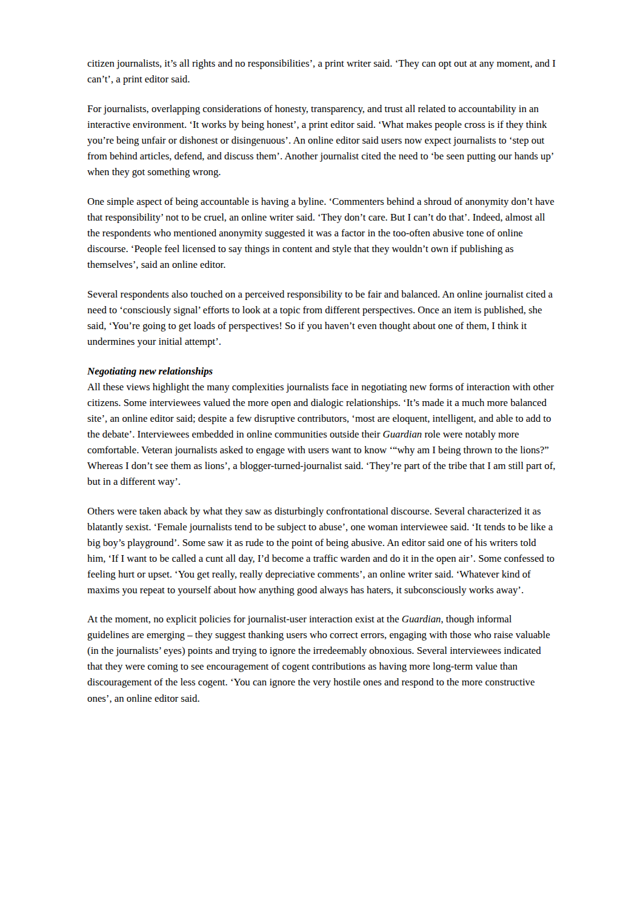citizen journalists, it’s all rights and no responsibilities’, a print writer said. ‘They can opt out at any moment, and I can’t’, a print editor said.
For journalists, overlapping considerations of honesty, transparency, and trust all related to accountability in an interactive environment. ‘It works by being honest’, a print editor said. ‘What makes people cross is if they think you’re being unfair or dishonest or disingenuous’. An online editor said users now expect journalists to ‘step out from behind articles, defend, and discuss them’. Another journalist cited the need to ‘be seen putting our hands up’ when they got something wrong.
One simple aspect of being accountable is having a byline. ‘Commenters behind a shroud of anonymity don’t have that responsibility’ not to be cruel, an online writer said. ‘They don’t care. But I can’t do that’. Indeed, almost all the respondents who mentioned anonymity suggested it was a factor in the too-often abusive tone of online discourse. ‘People feel licensed to say things in content and style that they wouldn’t own if publishing as themselves’, said an online editor.
Several respondents also touched on a perceived responsibility to be fair and balanced. An online journalist cited a need to ‘consciously signal’ efforts to look at a topic from different perspectives. Once an item is published, she said, ‘You’re going to get loads of perspectives! So if you haven’t even thought about one of them, I think it undermines your initial attempt’.
Negotiating new relationships
All these views highlight the many complexities journalists face in negotiating new forms of interaction with other citizens. Some interviewees valued the more open and dialogic relationships. ‘It’s made it a much more balanced site’, an online editor said; despite a few disruptive contributors, ‘most are eloquent, intelligent, and able to add to the debate’. Interviewees embedded in online communities outside their Guardian role were notably more comfortable. Veteran journalists asked to engage with users want to know ‘“why am I being thrown to the lions?” Whereas I don’t see them as lions’, a blogger-turned-journalist said. ‘They’re part of the tribe that I am still part of, but in a different way’.
Others were taken aback by what they saw as disturbingly confrontational discourse. Several characterized it as blatantly sexist. ‘Female journalists tend to be subject to abuse’, one woman interviewee said. ‘It tends to be like a big boy’s playground’. Some saw it as rude to the point of being abusive. An editor said one of his writers told him, ‘If I want to be called a cunt all day, I’d become a traffic warden and do it in the open air’. Some confessed to feeling hurt or upset. ‘You get really, really depreciative comments’, an online writer said. ‘Whatever kind of maxims you repeat to yourself about how anything good always has haters, it subconsciously works away’.
At the moment, no explicit policies for journalist-user interaction exist at the Guardian, though informal guidelines are emerging – they suggest thanking users who correct errors, engaging with those who raise valuable (in the journalists’ eyes) points and trying to ignore the irredeemably obnoxious. Several interviewees indicated that they were coming to see encouragement of cogent contributions as having more long-term value than discouragement of the less cogent. ‘You can ignore the very hostile ones and respond to the more constructive ones’, an online editor said.